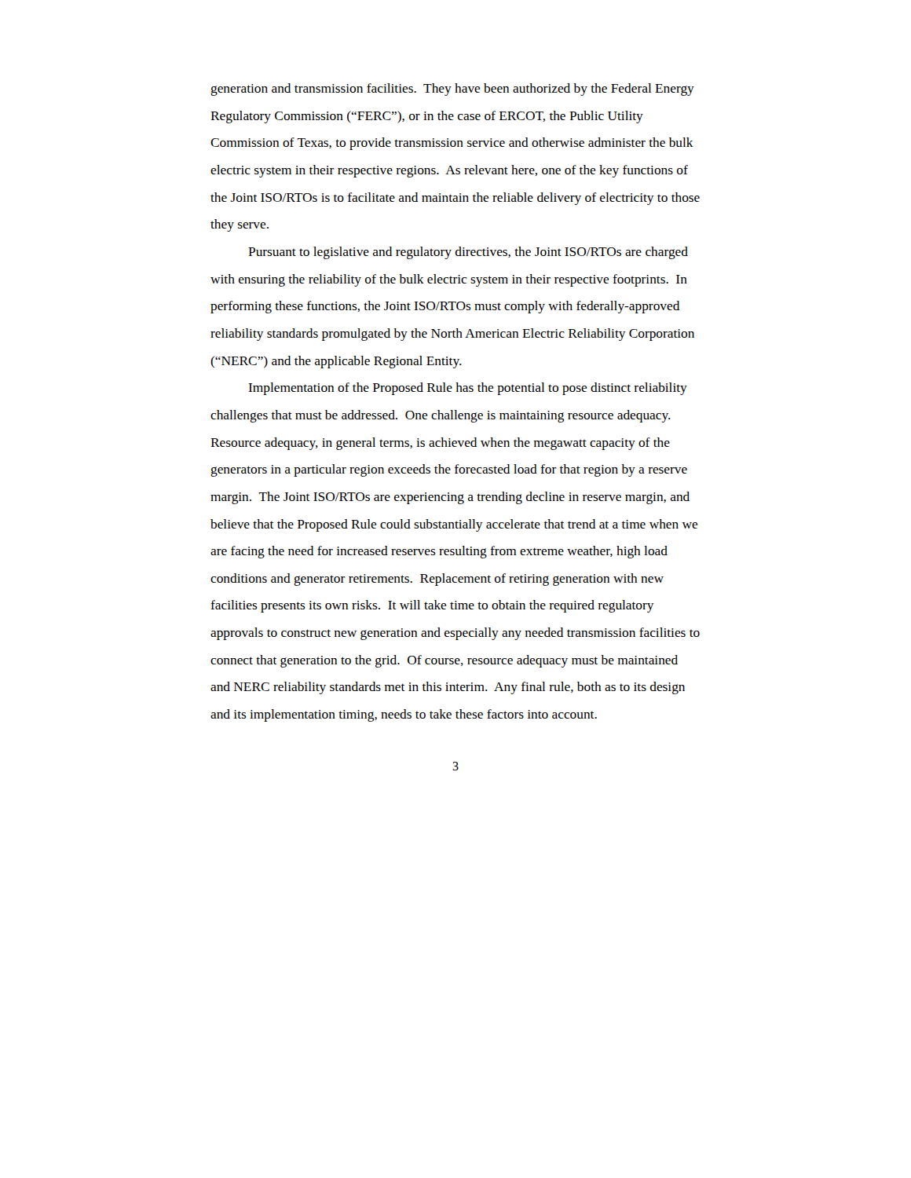generation and transmission facilities. They have been authorized by the Federal Energy Regulatory Commission (“FERC”), or in the case of ERCOT, the Public Utility Commission of Texas, to provide transmission service and otherwise administer the bulk electric system in their respective regions. As relevant here, one of the key functions of the Joint ISO/RTOs is to facilitate and maintain the reliable delivery of electricity to those they serve.
Pursuant to legislative and regulatory directives, the Joint ISO/RTOs are charged with ensuring the reliability of the bulk electric system in their respective footprints. In performing these functions, the Joint ISO/RTOs must comply with federally-approved reliability standards promulgated by the North American Electric Reliability Corporation (“NERC”) and the applicable Regional Entity.
Implementation of the Proposed Rule has the potential to pose distinct reliability challenges that must be addressed. One challenge is maintaining resource adequacy. Resource adequacy, in general terms, is achieved when the megawatt capacity of the generators in a particular region exceeds the forecasted load for that region by a reserve margin. The Joint ISO/RTOs are experiencing a trending decline in reserve margin, and believe that the Proposed Rule could substantially accelerate that trend at a time when we are facing the need for increased reserves resulting from extreme weather, high load conditions and generator retirements. Replacement of retiring generation with new facilities presents its own risks. It will take time to obtain the required regulatory approvals to construct new generation and especially any needed transmission facilities to connect that generation to the grid. Of course, resource adequacy must be maintained and NERC reliability standards met in this interim. Any final rule, both as to its design and its implementation timing, needs to take these factors into account.
3